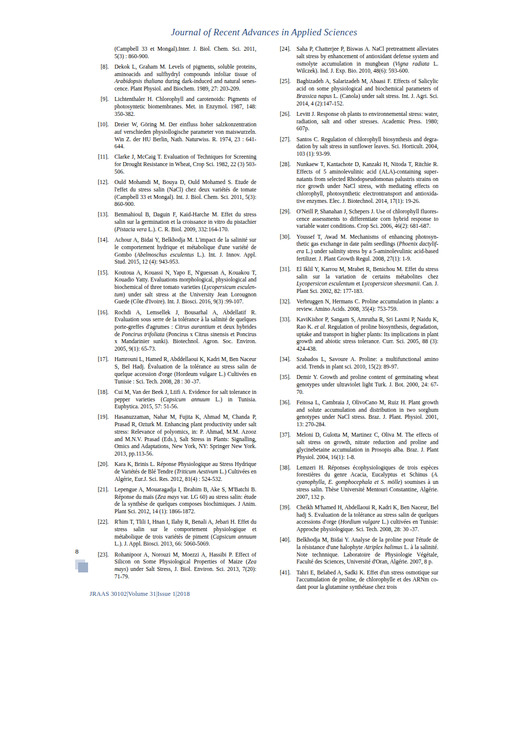Journal of Recent Advances in Applied Sciences
(Campbell 33 et Mongal).Inter. J. Biol. Chem. Sci. 2011, 5(3) : 860-900.
[8]. Dekok L, Graham M. Levels of pigments, soluble proteins, aminoacids and sulfhydryl compounds infoliar tissue of Arabidopsis thaliana during dark-induced and natural senescence. Plant Physiol. and Biochem. 1989, 27: 203-209.
[9]. Lichtenthaler H. Chlorophyll and carotenoids: Pigments of photosyntetic biomembranes. Met. in Enzymol. 1987, 148: 350-382.
[10]. Dreier W, Göring M. Der einfluss hoher salzkonzentration auf verschieden physiollogische parameter von maiswurzeln. Win Z. der HU Berlin, Nath. Naturwiss. R. 1974, 23 : 641-644.
[11]. Clarke J, McCaig T. Evaluation of Techniques for Screening for Drought Resistance in Wheat, Crop Sci. 1982, 22 (3) 503-506.
[12]. Ould Mohamdi M, Bouya D, Ould Mohamed S. Etude de l'effet du stress salin (NaCl) chez deux variétés de tomate (Campbell 33 et Mongal). Int. J. Biol. Chem. Sci. 2011, 5(3): 860-900.
[13]. Benmahioul B, Daguin F, Kaid-Harche M. Effet du stress salin sur la germination et la croissance in vitro du pistachier (Pistacia vera L.). C. R. Biol. 2009, 332:164-170.
[14]. Achour A, Bidai Y, Belkhodja M. L'impact de la salinité sur le comportement hydrique et métabolique d'une variété de Gombo (Abelmoschus esculentus L.). Int. J. Innov. Appl. Stud. 2015, 12 (4): 943-953.
[15]. Koutoua A, Kouassi N, Yapo E, N'guessan A, Kouakou T, Kouadio Yatty. Evaluations morphological, physiological and biochemical of three tomato varieties (Lycopersicum esculentum) under salt stress at the University Jean Lorougnon Guede (Côte d'Ivoire). Int. J. Biosci. 2016, 9(3) :99-107.
[16]. Rochdi A, Lemsellek J, Bousarhal A, Abdellatif R. Evaluation sous serre de la tolérance à la salinité de quelques porte-greffes d'agrumes : Citrus aurantium et deux hybrides de Poncirus trifoliata (Poncirus x Citrus sinensis et Poncirus x Mandarinier sunki). Biotechnol. Agron. Soc. Environ. 2005, 9(1): 65-73.
[17]. Hamrouni L, Hamed R, Abddellaoui K, Kadri M, Ben Naceur S, Bel Hadj. Évaluation de la tolérance au stress salin de quelque accession d'orge (Hordeum vulgare L.) Cultivées en Tunisie : Sci. Tech. 2008, 28 : 30 -37.
[18]. Cui M, Van der Beek J, Ltifi A. Evidence for salt tolerance in pepper varieties (Capsicum annuum L.) in Tunisia. Euphytica. 2015, 57: 51-56.
[19]. Hasanuzzaman, Nahar M, Fujita K, Ahmad M, Chanda P, Prasad R, Ozturk M. Enhancing plant productivity under salt stress: Relevance of polyomics, in: P. Ahmad, M.M. Azooz and M.N.V. Prasad (Eds.), Salt Stress in Plants: Signalling, Omics and Adaptations, New York, NY: Springer New York. 2013, pp.113-56.
[20]. Kara K, Brinis L. Réponse Physiologique au Stress Hydrique de Variétés de Blé Tendre (Triticum Aestivum L.) Cultivées en Algérie, Eur.J. Sci. Res. 2012, 81(4) : 524-532.
[21]. Lepengue A, Mouaragadja I, Ibrahim B, Ake S, M'Batchi B. Réponse du maïs (Zea mays var. LG 60) au stress salin: étude de la synthèse de quelques composes biochimiques. J Anim. Plant Sci. 2012, 14 (1): 1866-1872.
[22]. R'him T, Tlili I, Hnan I, Ilahy R, Benali A, Jebari H. Effet du stress salin sur le comportement physiologique et métabolique de trois variétés de piment (Capsicum annuum L.). J. Appl. Biosci. 2013, 66: 5060-5069.
[23]. Rohanipoor A, Norouzi M, Moezzi A, Hassibi P. Effect of Silicon on Some Physiological Properties of Maize (Zea mays) under Salt Stress, J. Biol. Environ. Sci. 2013, 7(20): 71-79.
[24]. Saha P, Chatterjee P, Biswas A. NaCl pretreatment alleviates salt stress by enhancement of antioxidant defense system and osmolyte accumulation in mungbean (Vigna radiata L. Wilczek). Ind. J. Exp. Bio. 2010, 48(6): 593-600.
[25]. Baghizadeh A, Salarizadeh M, Abaasi F. Effects of Salicylic acid on some physiological and biochemical parameters of Brassica napus L. (Canola) under salt stress. Int. J. Agri. Sci. 2014, 4 (2):147-152.
[26]. Levitt J. Response oh plants to environnemental stress: water, radiation, salt and other stresses. Academic Press. 1980; 607p.
[27]. Santos C. Regulation of chlorophyll biosynthesis and degradation by salt stress in sunflower leaves. Sci. Horticult. 2004, 103 (1): 93-99.
[28]. Nunkaew T, Kantachote D, Kanzaki H, Nitoda T, Ritchie R. Effects of 5 aminolevulinic acid (ALA)‐containing supernatants from selected Rhodopseudomonas palustris strains on rice growth under NaCl stress, with mediating effects on chlorophyll, photosynthetic electrontransport and antioxidative enzymes. Elec. J. Biotechnol. 2014, 17(1): 19-26.
[29]. O'Neill P, Shanahan J, Schepers J. Use of chlorophyll fluorescence assessments to differentiate corn hybrid response to variable water conditions. Crop Sci. 2006, 46(2): 681-687.
[30]. Youssef T, Awad M. Mechanisms of enhancing photosynthetic gas exchange in date palm seedlings (Phoenix dactylifera L.) under salinity stress by a 5-aminolevulinic acid-based fertilizer. J. Plant Growth Regul. 2008, 27(1): 1-9.
[31]. El Iklil Y, Karrou M, Mrabet R, Benichou M. Effet du stress salin sur la variation de certains métabolites chez Lycopersicon esculentum et Lycopersicon sheesmanii. Can. J. Plant Sci. 2002, 82: 177-183.
[32]. Verbruggen N, Hermans C. Proline accumulation in plants: a review. Amino Acids. 2008, 35(4): 753-759.
[33]. KaviKishor P, Sangam S, Amrutha R, Sri Laxmi P, Naidu K, Rao K. et al. Regulation of proline biosynthesis, degradation, uptake and transport in higher plants: Its implications in plant growth and abiotic stress tolerance. Curr. Sci. 2005, 88 (3): 424-438.
[34]. Szabados L, Savoure A. Proline: a multifunctional amino acid. Trends in plant sci. 2010, 15(2): 89-97.
[35]. Demir Y. Growth and proline content of germinating wheat genotypes under ultraviolet light Turk. J. Bot. 2000, 24: 67-70.
[36]. Feitosa L, Cambraia J, OlivoCano M, Ruiz H. Plant growth and solute accumulation and distribution in two sorghum genotypes under NaCl stress. Braz. J. Plant. Physiol. 2001, 13: 270-284.
[37]. Meloni D, Gulotta M, Martinez C, Oliva M. The effects of salt stress on growth, nitrate reduction and proline and glycinebetaine accumulation in Prosopis alba. Braz. J. Plant Physiol. 2004, 16(1): 1-8.
[38]. Lemzeri H. Réponses écophysiologiques de trois espèces forestières du genre Acacia, Eucalyptus et Schinus (A. cyanophylla, E. gomphocephala et S. mölle) soumises à un stress salin. Thèse Université Mentouri Constantine, Algérie. 2007, 132 p.
[39]. Cheikh M'hamed H, Abdellaoui R, Kadri K, Ben Naceur, Bel hadj S. Evaluation de la tolérance au stress salin de quelques accessions d'orge (Hordium vulgare L.) cultivées en Tunisie: Approche physiologique. Sci. Tech. 2008, 28: 30 -37.
[40]. Belkhodja M, Bidai Y. Analyse de la proline pour l'étude de la résistance d'une halophyte Atriplex halimus L. à la salinité. Note technnique. Laboratoire de Physiologie Végétale, Faculté des Sciences, Université d'Oran, Algérie. 2007, 8 p.
[41]. Tahri E, Belabed A, Sadki K. Effet d'un stress osmotique sur l'accumulation de proline, de chlorophylle et des ARNm codant pour la glutamine synthétase chez trois
8
JRAAS 30102|Volume 31|Issue 1|2018